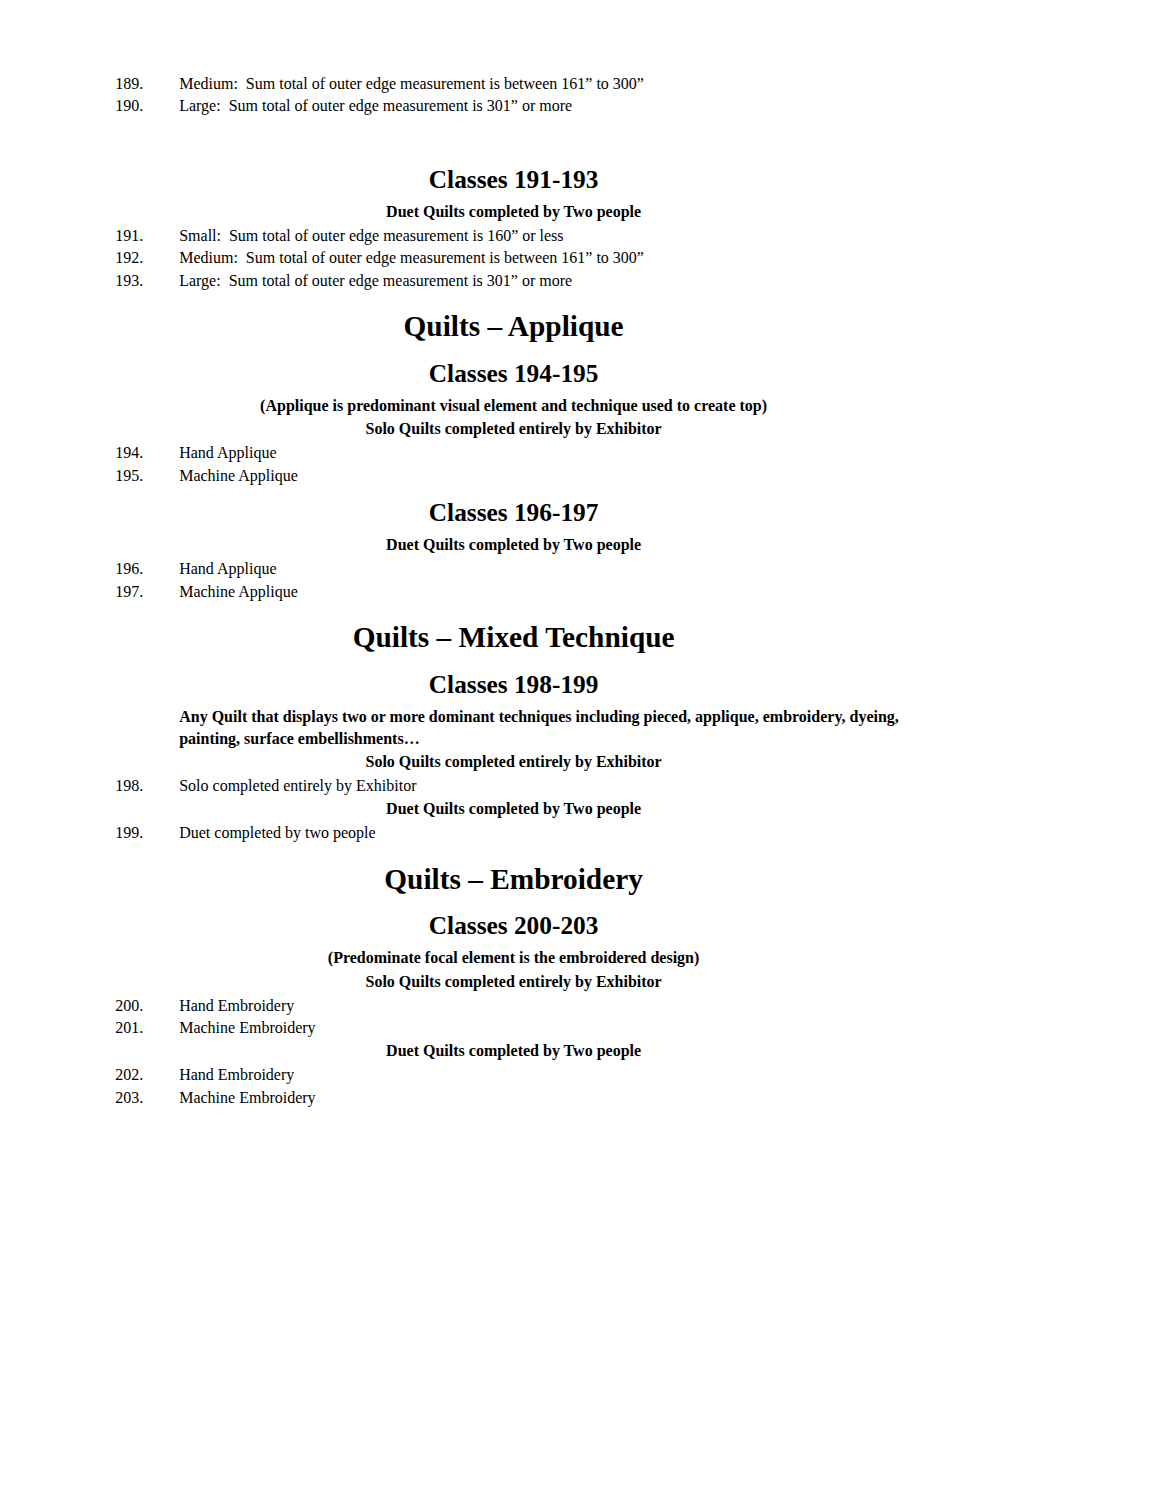189. Medium: Sum total of outer edge measurement is between 161” to 300”
190. Large: Sum total of outer edge measurement is 301” or more
Classes 191-193
Duet Quilts completed by Two people
191. Small: Sum total of outer edge measurement is 160” or less
192. Medium: Sum total of outer edge measurement is between 161” to 300”
193. Large: Sum total of outer edge measurement is 301” or more
Quilts – Applique
Classes 194-195
(Applique is predominant visual element and technique used to create top)
Solo Quilts completed entirely by Exhibitor
194. Hand Applique
195. Machine Applique
Classes 196-197
Duet Quilts completed by Two people
196. Hand Applique
197. Machine Applique
Quilts – Mixed Technique
Classes 198-199
Any Quilt that displays two or more dominant techniques including pieced, applique, embroidery, dyeing, painting, surface embellishments…
Solo Quilts completed entirely by Exhibitor
198. Solo completed entirely by Exhibitor
Duet Quilts completed by Two people
199. Duet completed by two people
Quilts – Embroidery
Classes 200-203
(Predominate focal element is the embroidered design)
Solo Quilts completed entirely by Exhibitor
200. Hand Embroidery
201. Machine Embroidery
Duet Quilts completed by Two people
202. Hand Embroidery
203. Machine Embroidery